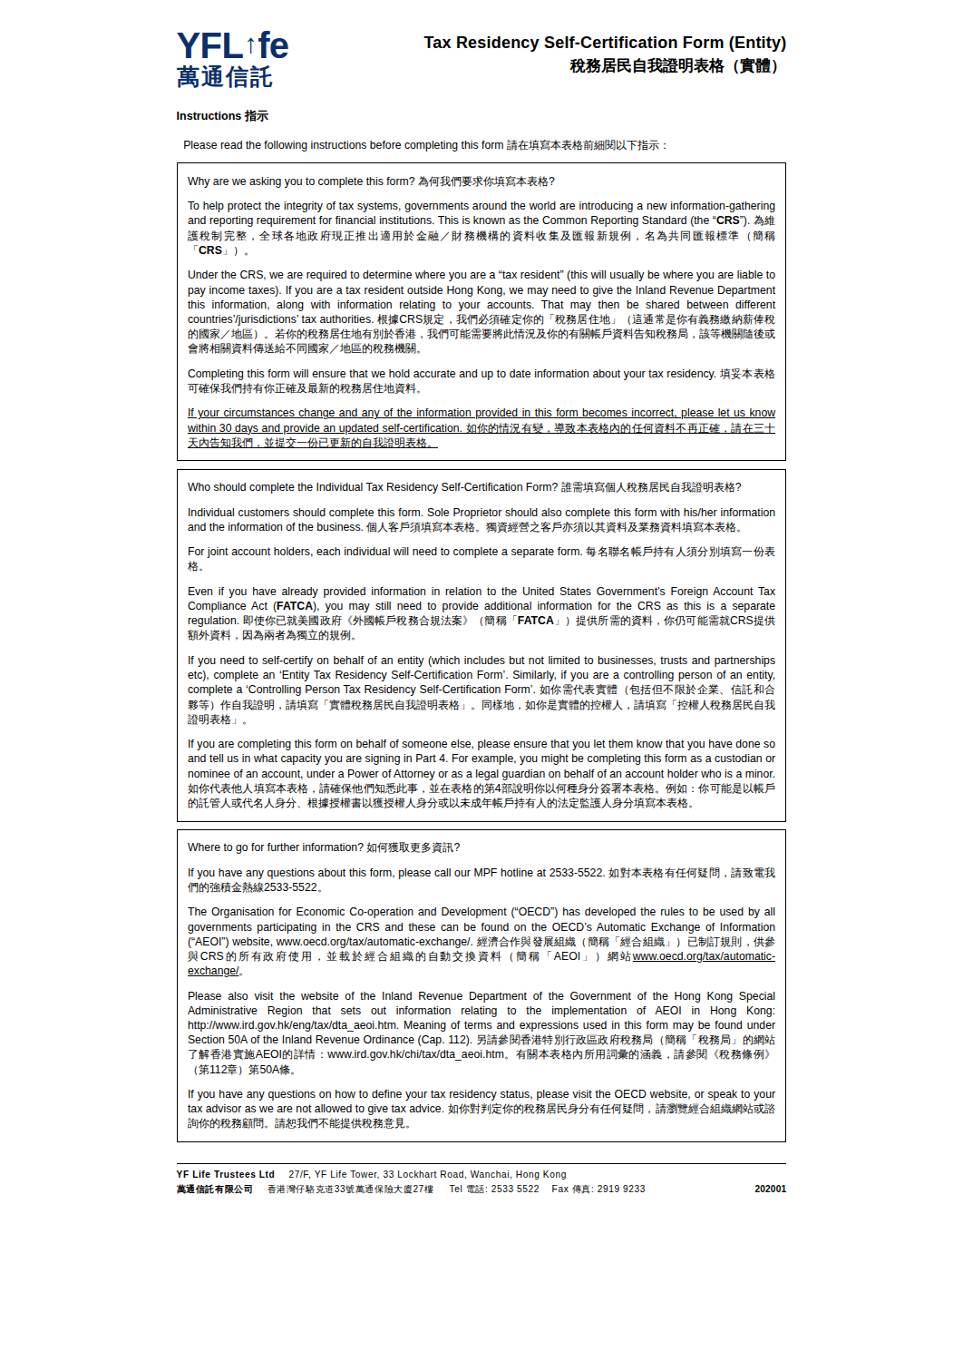YFL↑fe
萬通信託
Tax Residency Self-Certification Form (Entity)
稅務居民自我證明表格（實體）
Instructions 指示
Please read the following instructions before completing this form 請在填寫本表格前細閱以下指示：
Why are we asking you to complete this form? 為何我們要求你填寫本表格?
To help protect the integrity of tax systems, governments around the world are introducing a new information-gathering and reporting requirement for financial institutions. This is known as the Common Reporting Standard (the “CRS”). 為維護稅制完整，全球各地政府現正推出適用於金融／財務機構的資料收集及匯報新規例，名為共同匯報標準（簡稱「CRS」）。
Under the CRS, we are required to determine where you are a “tax resident” (this will usually be where you are liable to pay income taxes). If you are a tax resident outside Hong Kong, we may need to give the Inland Revenue Department this information, along with information relating to your accounts. That may then be shared between different countries’/jurisdictions’ tax authorities. 根據CRS規定，我們必須確定你的「稅務居住地」（這通常是你有義務繳納薪俸稅的國家／地區）。若你的稅務居住地有別於香港，我們可能需要將此情況及你的有關帳戶資料告知稅務局，該等機關隨後或會將相關資料傳送給不同國家／地區的稅務機關。
Completing this form will ensure that we hold accurate and up to date information about your tax residency. 填妥本表格可確保我們持有你正確及最新的稅務居住地資料。
If your circumstances change and any of the information provided in this form becomes incorrect, please let us know within 30 days and provide an updated self-certification. 如你的情況有變，導致本表格內的任何資料不再正確，請在三十天內告知我們，並提交一份已更新的自我證明表格。
Who should complete the Individual Tax Residency Self-Certification Form? 誰需填寫個人稅務居民自我證明表格?
Individual customers should complete this form. Sole Proprietor should also complete this form with his/her information and the information of the business. 個人客戶須填寫本表格。獨資經營之客戶亦須以其資料及業務資料填寫本表格。
For joint account holders, each individual will need to complete a separate form. 每名聯名帳戶持有人須分別填寫一份表格。
Even if you have already provided information in relation to the United States Government’s Foreign Account Tax Compliance Act (FATCA), you may still need to provide additional information for the CRS as this is a separate regulation. 即使你已就美國政府《外國帳戶稅務合規法案》（簡稱「FATCA」）提供所需的資料，你仍可能需就CRS提供額外資料，因為兩者為獨立的規例。
If you need to self-certify on behalf of an entity (which includes but not limited to businesses, trusts and partnerships etc), complete an ‘Entity Tax Residency Self-Certification Form’. Similarly, if you are a controlling person of an entity, complete a ‘Controlling Person Tax Residency Self-Certification Form’. 如你需代表實體（包括但不限於企業、信託和合夥等）作自我證明，請填寫「實體稅務居民自我證明表格」。同樣地，如你是實體的控權人，請填寫「控權人稅務居民自我證明表格」。
If you are completing this form on behalf of someone else, please ensure that you let them know that you have done so and tell us in what capacity you are signing in Part 4. For example, you might be completing this form as a custodian or nominee of an account, under a Power of Attorney or as a legal guardian on behalf of an account holder who is a minor. 如你代表他人填寫本表格，請確保他們知悉此事，並在表格的第4部說明你以何種身分簽署本表格。例如：你可能是以帳戶的託管人或代名人身分、根據授權書以獲授權人身分或以未成年帳戶持有人的法定監護人身分填寫本表格。
Where to go for further information? 如何獲取更多資訊?
If you have any questions about this form, please call our MPF hotline at 2533-5522. 如對本表格有任何疑問，請致電我們的強積金熱線2533-5522。
The Organisation for Economic Co-operation and Development (“OECD”) has developed the rules to be used by all governments participating in the CRS and these can be found on the OECD’s Automatic Exchange of Information (“AEOI”) website, www.oecd.org/tax/automatic-exchange/. 經濟合作與發展組織（簡稱「經合組織」）已制訂規則，供參與CRS的所有政府使用，並載於經合組織的自動交換資料（簡稱「AEOI」）網站www.oecd.org/tax/automatic-exchange/。
Please also visit the website of the Inland Revenue Department of the Government of the Hong Kong Special Administrative Region that sets out information relating to the implementation of AEOI in Hong Kong: http://www.ird.gov.hk/eng/tax/dta_aeoi.htm. Meaning of terms and expressions used in this form may be found under Section 50A of the Inland Revenue Ordinance (Cap. 112). 另請參閱香港特別行政區政府稅務局（簡稱「稅務局」的網站了解香港實施AEOI的詳情：www.ird.gov.hk/chi/tax/dta_aeoi.htm。有關本表格內所用詞彙的涵義，請參閱《稅務條例》（第112章）第50A條。
If you have any questions on how to define your tax residency status, please visit the OECD website, or speak to your tax advisor as we are not allowed to give tax advice. 如你對判定你的稅務居民身分有任何疑問，請瀏覽經合組織網站或諮詢你的稅務顧問。請恕我們不能提供稅務意見。
YF Life Trustees Ltd
27/F, YF Life Tower, 33 Lockhart Road, Wanchai, Hong Kong
萬通信託有限公司
香港灣仔駱克道33號萬通保險大廈27樓 Tel 電話: 2533 5522 Fax 傳真: 2919 9233
202001